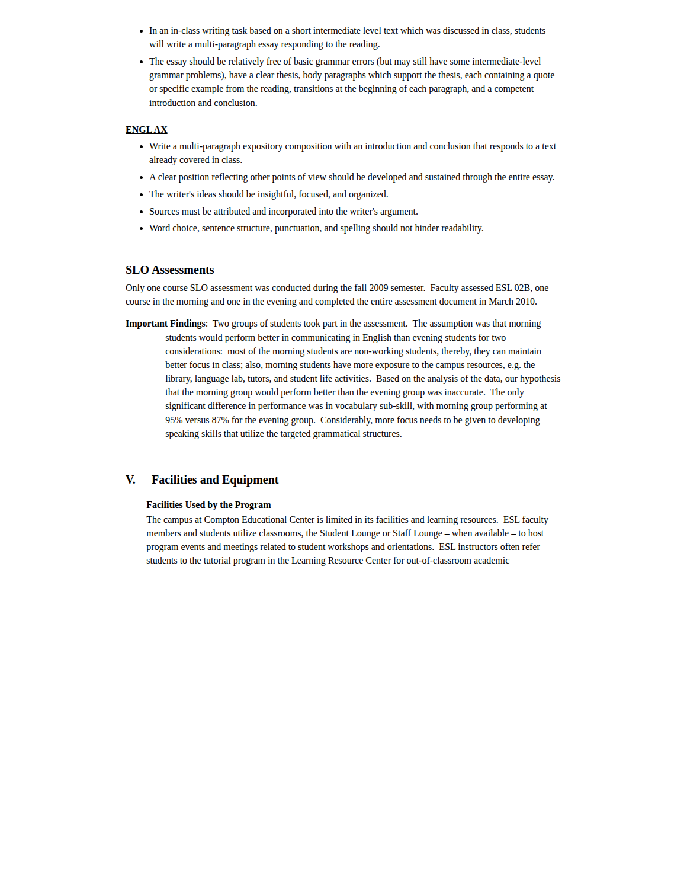In an in-class writing task based on a short intermediate level text which was discussed in class, students will write a multi-paragraph essay responding to the reading.
The essay should be relatively free of basic grammar errors (but may still have some intermediate-level grammar problems), have a clear thesis, body paragraphs which support the thesis, each containing a quote or specific example from the reading, transitions at the beginning of each paragraph, and a competent introduction and conclusion.
ENGL AX
Write a multi-paragraph expository composition with an introduction and conclusion that responds to a text already covered in class.
A clear position reflecting other points of view should be developed and sustained through the entire essay.
The writer's ideas should be insightful, focused, and organized.
Sources must be attributed and incorporated into the writer's argument.
Word choice, sentence structure, punctuation, and spelling should not hinder readability.
SLO Assessments
Only one course SLO assessment was conducted during the fall 2009 semester. Faculty assessed ESL 02B, one course in the morning and one in the evening and completed the entire assessment document in March 2010.
Important Findings: Two groups of students took part in the assessment. The assumption was that morning students would perform better in communicating in English than evening students for two considerations: most of the morning students are non-working students, thereby, they can maintain better focus in class; also, morning students have more exposure to the campus resources, e.g. the library, language lab, tutors, and student life activities. Based on the analysis of the data, our hypothesis that the morning group would perform better than the evening group was inaccurate. The only significant difference in performance was in vocabulary sub-skill, with morning group performing at 95% versus 87% for the evening group. Considerably, more focus needs to be given to developing speaking skills that utilize the targeted grammatical structures.
V. Facilities and Equipment
Facilities Used by the Program
The campus at Compton Educational Center is limited in its facilities and learning resources. ESL faculty members and students utilize classrooms, the Student Lounge or Staff Lounge – when available – to host program events and meetings related to student workshops and orientations. ESL instructors often refer students to the tutorial program in the Learning Resource Center for out-of-classroom academic